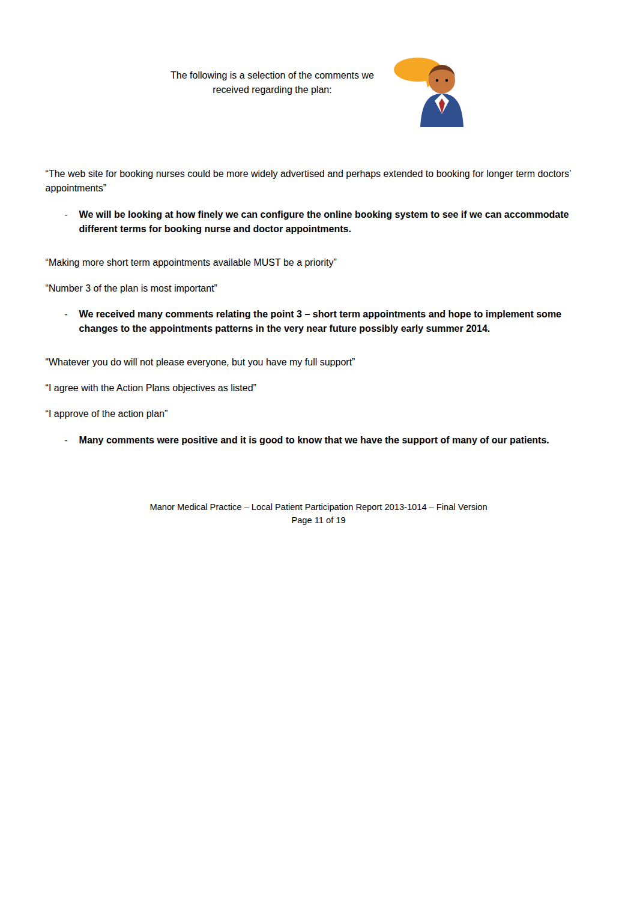The following is a selection of the comments we received regarding the plan:
“The web site for booking nurses could be more widely advertised and perhaps extended to booking for longer term doctors’ appointments”
We will be looking at how finely we can configure the online booking system to see if we can accommodate different terms for booking nurse and doctor appointments.
“Making more short term appointments available MUST be a priority”
“Number 3 of the plan is most important”
We received many comments relating the point 3 – short term appointments and hope to implement some changes to the appointments patterns in the very near future possibly early summer 2014.
“Whatever you do will not please everyone, but you have my full support”
“I agree with the Action Plans objectives as listed”
“I approve of the action plan”
Many comments were positive and it is good to know that we have the support of many of our patients.
Manor Medical Practice – Local Patient Participation Report 2013-1014 – Final Version
Page 11 of 19